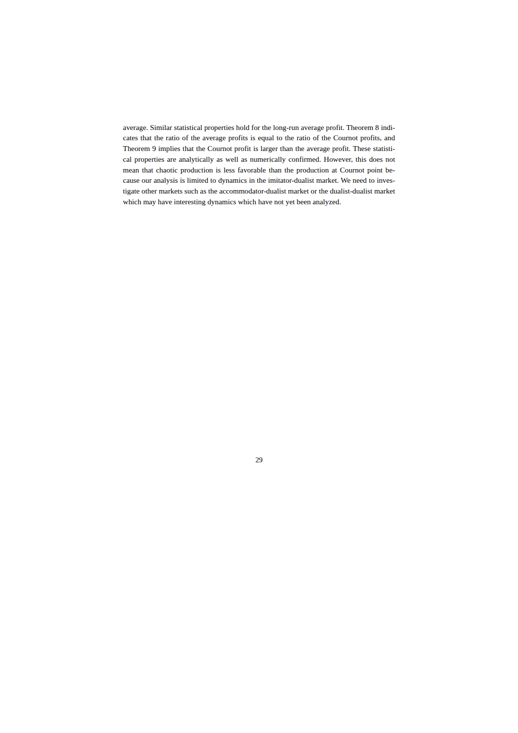average. Similar statistical properties hold for the long-run average profit. Theorem 8 indicates that the ratio of the average profits is equal to the ratio of the Cournot profits, and Theorem 9 implies that the Cournot profit is larger than the average profit. These statistical properties are analytically as well as numerically confirmed. However, this does not mean that chaotic production is less favorable than the production at Cournot point because our analysis is limited to dynamics in the imitator-dualist market. We need to investigate other markets such as the accommodator-dualist market or the dualist-dualist market which may have interesting dynamics which have not yet been analyzed.
29